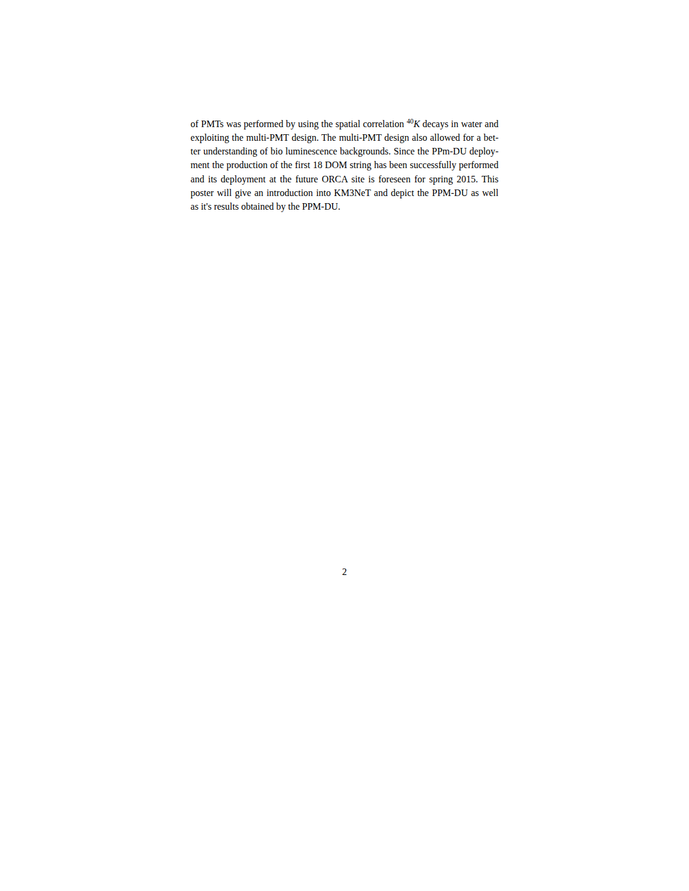of PMTs was performed by using the spatial correlation 40K decays in water and exploiting the multi-PMT design. The multi-PMT design also allowed for a better understanding of bio luminescence backgrounds. Since the PPm-DU deployment the production of the first 18 DOM string has been successfully performed and its deployment at the future ORCA site is foreseen for spring 2015. This poster will give an introduction into KM3NeT and depict the PPM-DU as well as it's results obtained by the PPM-DU.
2